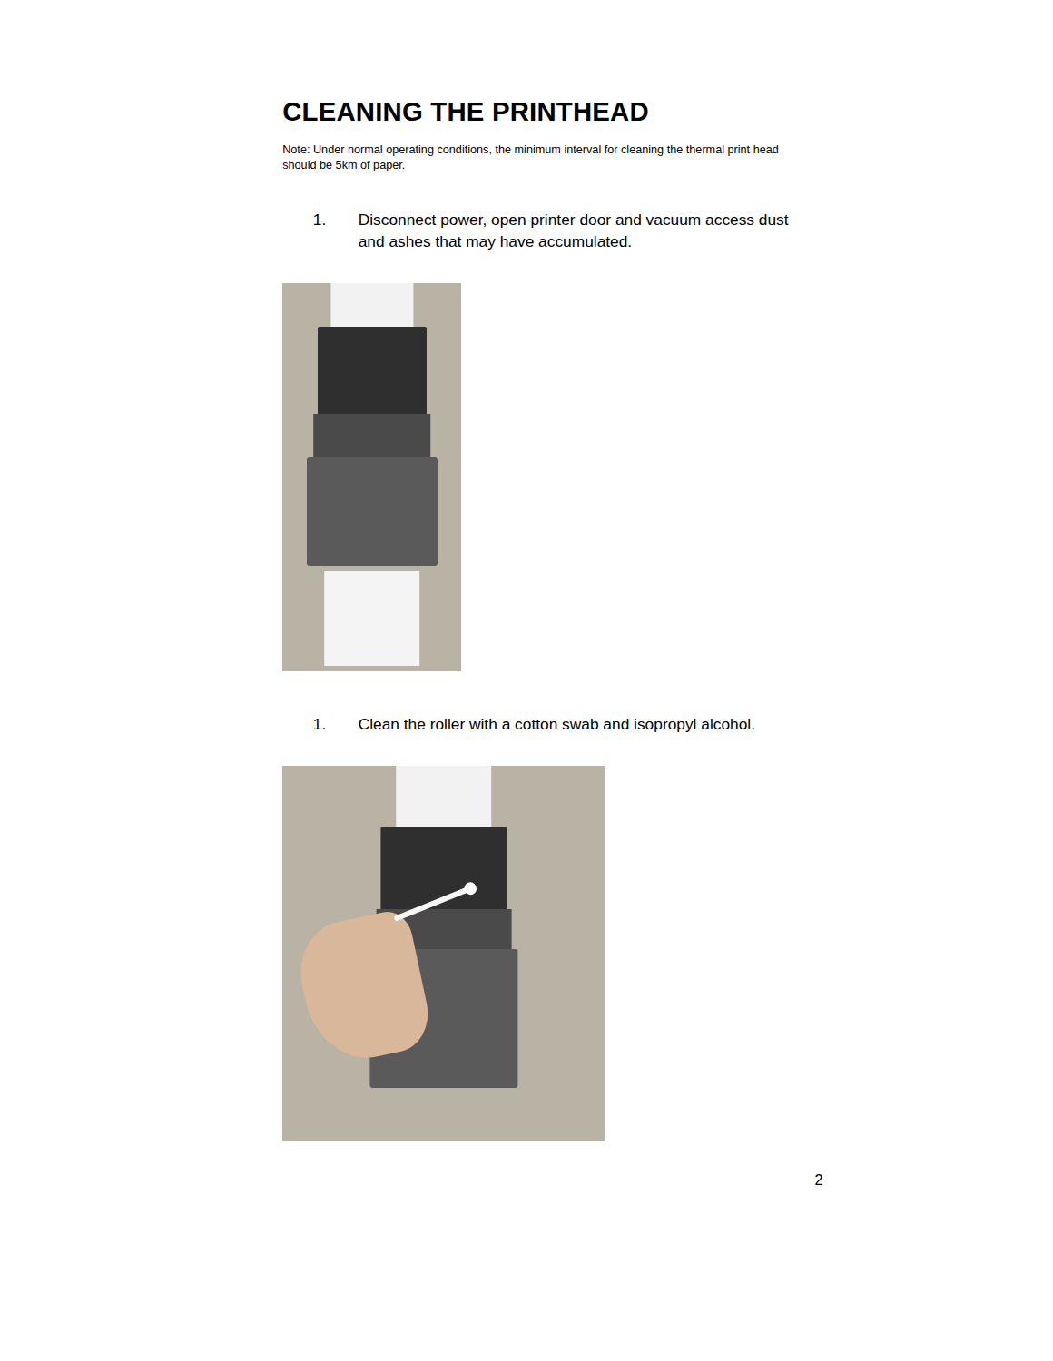CLEANING THE PRINTHEAD
Note: Under normal operating conditions, the minimum interval for cleaning the thermal print head should be 5km of paper.
Disconnect power, open printer door and vacuum access dust and ashes that may have accumulated.
Clean the roller with a cotton swab and isopropyl alcohol.
2